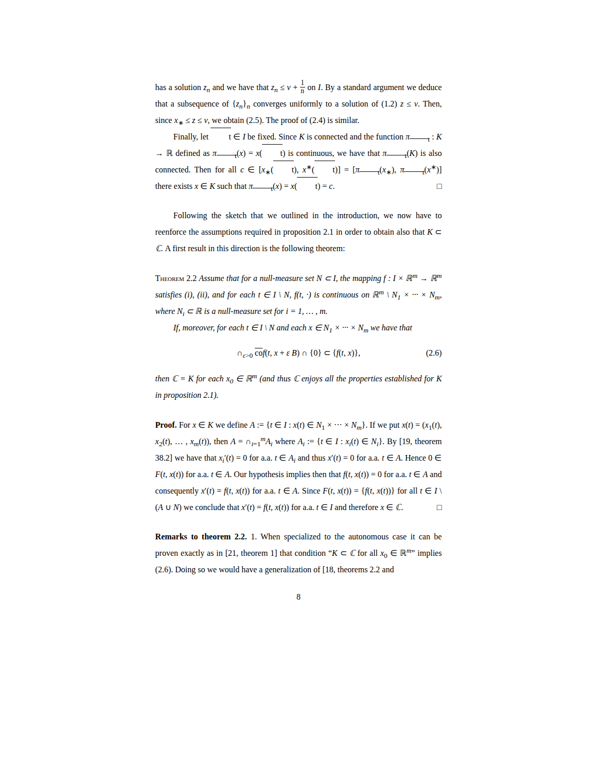has a solution zn and we have that zn ≤ v + 1 n on I. By a standard argument we deduce that a subsequence of {zn}n converges uniformly to a solution of (1.2) z ≤ v. Then, since x∗ ≤ z ≤ v, we obtain (2.5). The proof of (2.4) is similar.
Finally, let t ∈ I be fixed. Since Κ is connected and the function πt : Κ → ℝ defined as πt(x) = x(t) is continuous, we have that πt(Κ) is also connected. Then for all c ∈ [x∗(t), x∗(t)] = [πt(x∗), πt(x∗)] there exists x ∈ Κ such that πt(x) = x(t) = c. □
Following the sketch that we outlined in the introduction, we now have to reenforce the assumptions required in proposition 2.1 in order to obtain also that Κ ⊂ ℂ. A first result in this direction is the following theorem:
Theorem 2.2 Assume that for a null-measure set N ⊂ I, the mapping f : I × ℝm → ℝm satisfies (i), (ii), and for each t ∈ I \ N, f(t, ·) is continuous on ℝm \ N1 × ··· × Nm, where Ni ⊂ ℝ is a null-measure set for i = 1, … , m.
If, moreover, for each t ∈ I \ N and each x ∈ N1 × ··· × Nm we have that
∩ε>0 co f(t, x + ε B) ∩ {0} ⊂ {f(t, x)}, (2.6)
then ℂ = Κ for each x0 ∈ ℝm (and thus ℂ enjoys all the properties established for Κ in proposition 2.1).
Proof. For x ∈ Κ we define A := {t ∈ I : x(t) ∈ N1 × ··· × Nm}. If we put x(t) = (x1(t), x2(t), … , xm(t)), then A = ∩i=1mAi where Ai := {t ∈ I : xi(t) ∈ Ni}. By [19, theorem 38.2] we have that xi′(t) = 0 for a.a. t ∈ Ai and thus x′(t) = 0 for a.a. t ∈ A. Hence 0 ∈ F(t, x(t)) for a.a. t ∈ A. Our hypothesis implies then that f(t, x(t)) = 0 for a.a. t ∈ A and consequently x′(t) = f(t, x(t)) for a.a. t ∈ A. Since F(t, x(t)) = {f(t, x(t))} for all t ∈ I \ (A ∪ N) we conclude that x′(t) = f(t, x(t)) for a.a. t ∈ I and therefore x ∈ ℂ. □
Remarks to theorem 2.2. 1. When specialized to the autonomous case it can be proven exactly as in [21, theorem 1] that condition “Κ ⊂ ℂ for all x0 ∈ ℝm” implies (2.6). Doing so we would have a generalization of [18, theorems 2.2 and
8